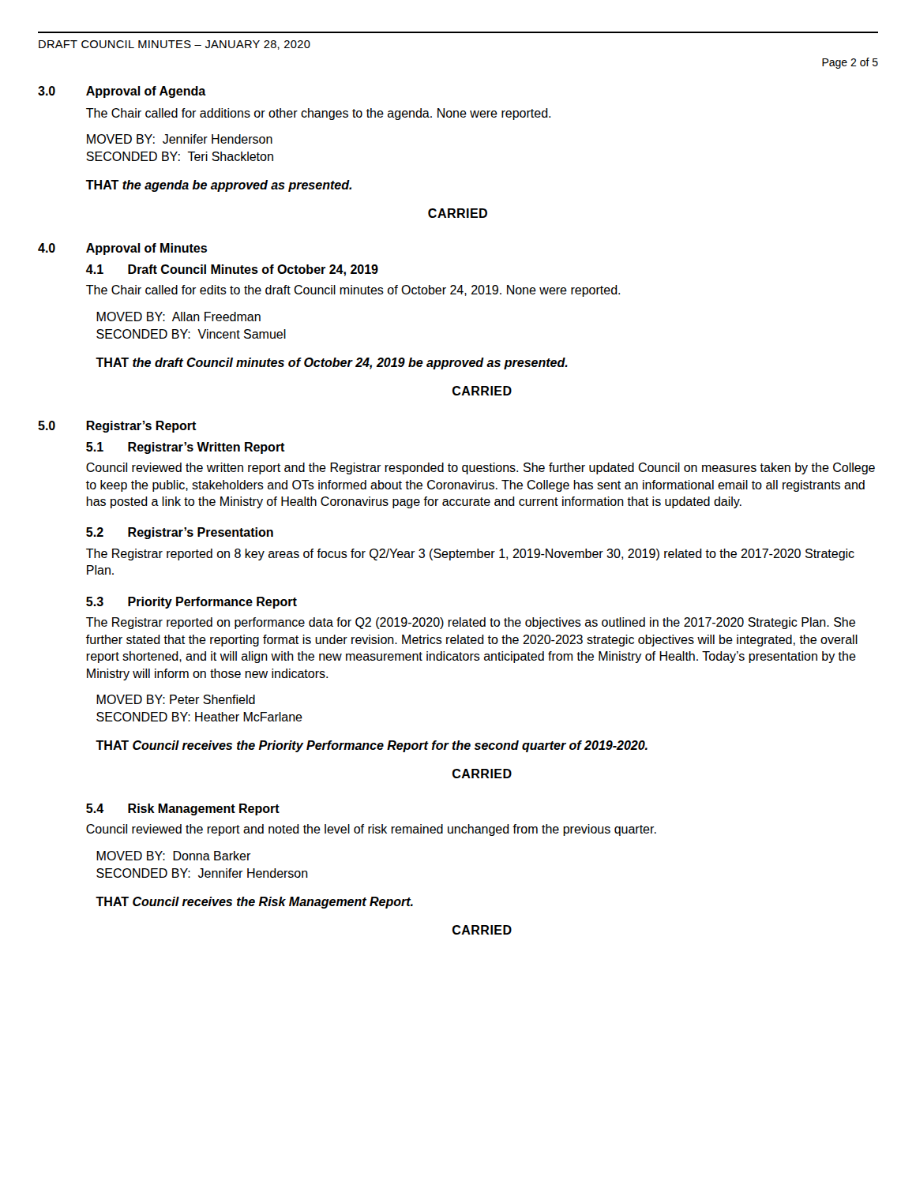DRAFT COUNCIL MINUTES – JANUARY 28, 2020
Page 2 of 5
3.0 Approval of Agenda
The Chair called for additions or other changes to the agenda. None were reported.
MOVED BY: Jennifer Henderson
SECONDED BY: Teri Shackleton
THAT the agenda be approved as presented.
CARRIED
4.0 Approval of Minutes
4.1 Draft Council Minutes of October 24, 2019
The Chair called for edits to the draft Council minutes of October 24, 2019. None were reported.
MOVED BY: Allan Freedman
SECONDED BY: Vincent Samuel
THAT the draft Council minutes of October 24, 2019 be approved as presented.
CARRIED
5.0 Registrar’s Report
5.1 Registrar’s Written Report
Council reviewed the written report and the Registrar responded to questions. She further updated Council on measures taken by the College to keep the public, stakeholders and OTs informed about the Coronavirus. The College has sent an informational email to all registrants and has posted a link to the Ministry of Health Coronavirus page for accurate and current information that is updated daily.
5.2 Registrar’s Presentation
The Registrar reported on 8 key areas of focus for Q2/Year 3 (September 1, 2019-November 30, 2019) related to the 2017-2020 Strategic Plan.
5.3 Priority Performance Report
The Registrar reported on performance data for Q2 (2019-2020) related to the objectives as outlined in the 2017-2020 Strategic Plan. She further stated that the reporting format is under revision. Metrics related to the 2020-2023 strategic objectives will be integrated, the overall report shortened, and it will align with the new measurement indicators anticipated from the Ministry of Health. Today’s presentation by the Ministry will inform on those new indicators.
MOVED BY: Peter Shenfield
SECONDED BY: Heather McFarlane
THAT Council receives the Priority Performance Report for the second quarter of 2019-2020.
CARRIED
5.4 Risk Management Report
Council reviewed the report and noted the level of risk remained unchanged from the previous quarter.
MOVED BY: Donna Barker
SECONDED BY: Jennifer Henderson
THAT Council receives the Risk Management Report.
CARRIED